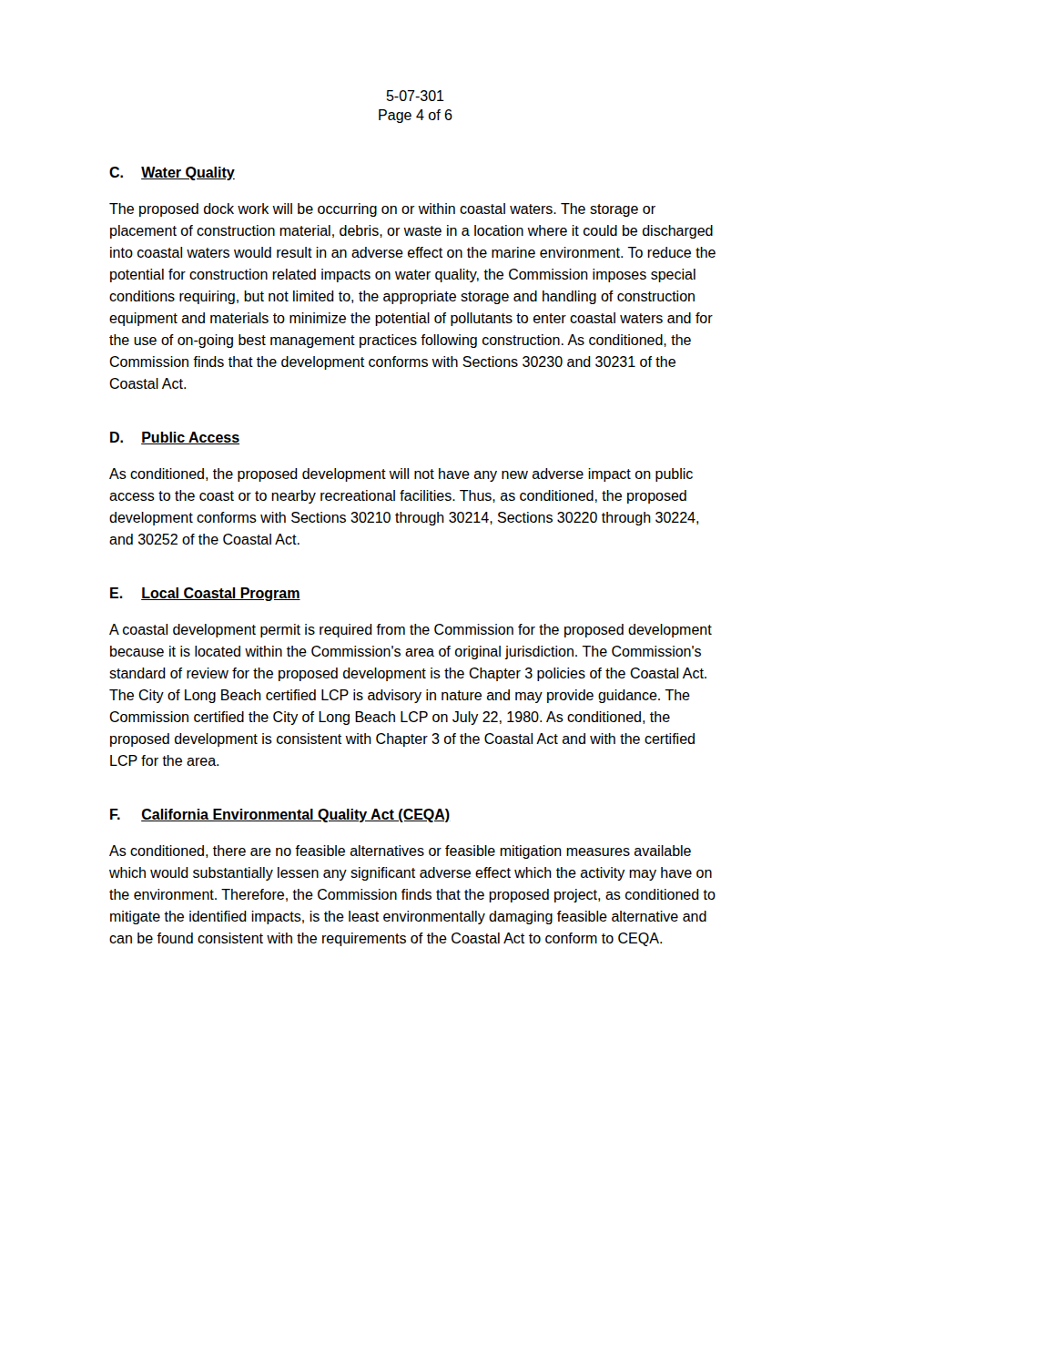5-07-301
Page 4 of 6
C. Water Quality
The proposed dock work will be occurring on or within coastal waters. The storage or placement of construction material, debris, or waste in a location where it could be discharged into coastal waters would result in an adverse effect on the marine environment. To reduce the potential for construction related impacts on water quality, the Commission imposes special conditions requiring, but not limited to, the appropriate storage and handling of construction equipment and materials to minimize the potential of pollutants to enter coastal waters and for the use of on-going best management practices following construction. As conditioned, the Commission finds that the development conforms with Sections 30230 and 30231 of the Coastal Act.
D. Public Access
As conditioned, the proposed development will not have any new adverse impact on public access to the coast or to nearby recreational facilities. Thus, as conditioned, the proposed development conforms with Sections 30210 through 30214, Sections 30220 through 30224, and 30252 of the Coastal Act.
E. Local Coastal Program
A coastal development permit is required from the Commission for the proposed development because it is located within the Commission's area of original jurisdiction. The Commission's standard of review for the proposed development is the Chapter 3 policies of the Coastal Act. The City of Long Beach certified LCP is advisory in nature and may provide guidance. The Commission certified the City of Long Beach LCP on July 22, 1980. As conditioned, the proposed development is consistent with Chapter 3 of the Coastal Act and with the certified LCP for the area.
F. California Environmental Quality Act (CEQA)
As conditioned, there are no feasible alternatives or feasible mitigation measures available which would substantially lessen any significant adverse effect which the activity may have on the environment. Therefore, the Commission finds that the proposed project, as conditioned to mitigate the identified impacts, is the least environmentally damaging feasible alternative and can be found consistent with the requirements of the Coastal Act to conform to CEQA.